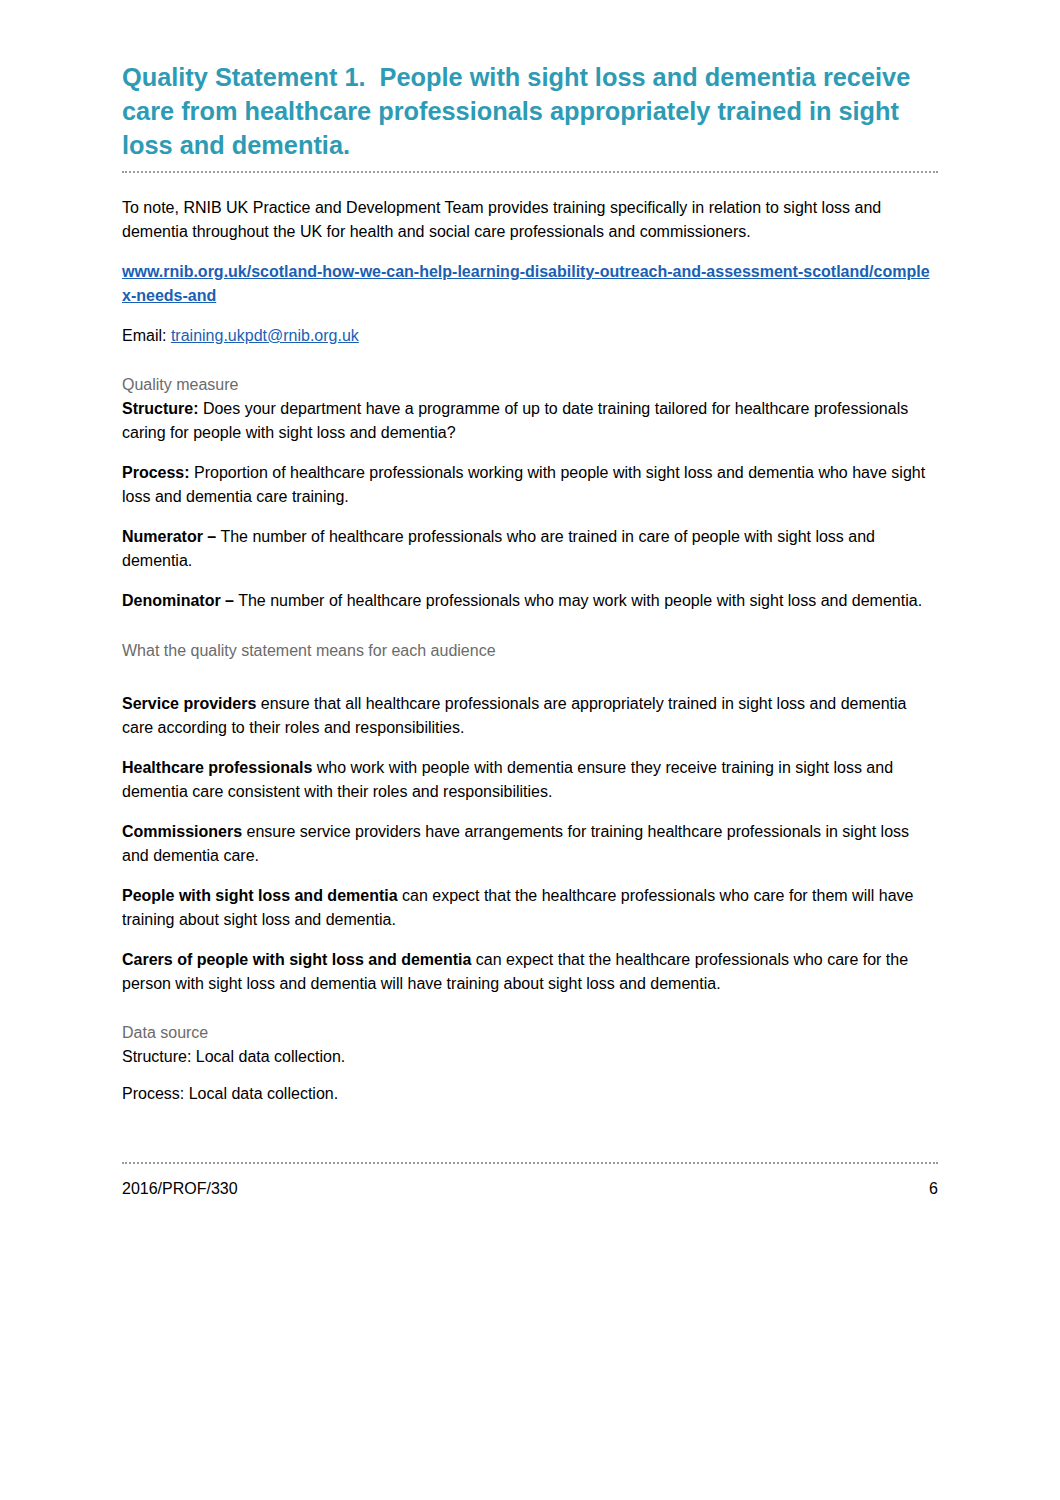Quality Statement 1. People with sight loss and dementia receive care from healthcare professionals appropriately trained in sight loss and dementia.
To note, RNIB UK Practice and Development Team provides training specifically in relation to sight loss and dementia throughout the UK for health and social care professionals and commissioners.
www.rnib.org.uk/scotland-how-we-can-help-learning-disability-outreach-and-assessment-scotland/complex-needs-and
Email: training.ukpdt@rnib.org.uk
Quality measure
Structure: Does your department have a programme of up to date training tailored for healthcare professionals caring for people with sight loss and dementia?
Process: Proportion of healthcare professionals working with people with sight loss and dementia who have sight loss and dementia care training.
Numerator – The number of healthcare professionals who are trained in care of people with sight loss and dementia.
Denominator – The number of healthcare professionals who may work with people with sight loss and dementia.
What the quality statement means for each audience
Service providers ensure that all healthcare professionals are appropriately trained in sight loss and dementia care according to their roles and responsibilities.
Healthcare professionals who work with people with dementia ensure they receive training in sight loss and dementia care consistent with their roles and responsibilities.
Commissioners ensure service providers have arrangements for training healthcare professionals in sight loss and dementia care.
People with sight loss and dementia can expect that the healthcare professionals who care for them will have training about sight loss and dementia.
Carers of people with sight loss and dementia can expect that the healthcare professionals who care for the person with sight loss and dementia will have training about sight loss and dementia.
Data source
Structure: Local data collection.
Process: Local data collection.
2016/PROF/330 6